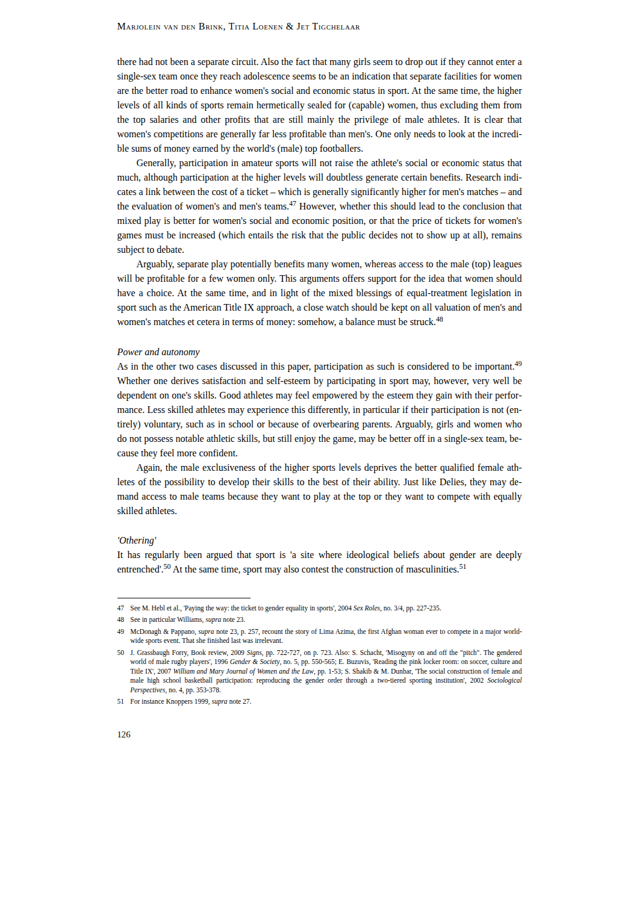Marjolein van den Brink, Titia Loenen & Jet Tigchelaar
there had not been a separate circuit. Also the fact that many girls seem to drop out if they cannot enter a single-sex team once they reach adolescence seems to be an indication that separate facilities for women are the better road to enhance women's social and economic status in sport. At the same time, the higher levels of all kinds of sports remain hermetically sealed for (capable) women, thus excluding them from the top salaries and other profits that are still mainly the privilege of male athletes. It is clear that women's competitions are generally far less profitable than men's. One only needs to look at the incredible sums of money earned by the world's (male) top footballers.
Generally, participation in amateur sports will not raise the athlete's social or economic status that much, although participation at the higher levels will doubtless generate certain benefits. Research indicates a link between the cost of a ticket – which is generally significantly higher for men's matches – and the evaluation of women's and men's teams.47 However, whether this should lead to the conclusion that mixed play is better for women's social and economic position, or that the price of tickets for women's games must be increased (which entails the risk that the public decides not to show up at all), remains subject to debate.
Arguably, separate play potentially benefits many women, whereas access to the male (top) leagues will be profitable for a few women only. This arguments offers support for the idea that women should have a choice. At the same time, and in light of the mixed blessings of equal-treatment legislation in sport such as the American Title IX approach, a close watch should be kept on all valuation of men's and women's matches et cetera in terms of money: somehow, a balance must be struck.48
Power and autonomy
As in the other two cases discussed in this paper, participation as such is considered to be important.49 Whether one derives satisfaction and self-esteem by participating in sport may, however, very well be dependent on one's skills. Good athletes may feel empowered by the esteem they gain with their performance. Less skilled athletes may experience this differently, in particular if their participation is not (entirely) voluntary, such as in school or because of overbearing parents. Arguably, girls and women who do not possess notable athletic skills, but still enjoy the game, may be better off in a single-sex team, because they feel more confident.
Again, the male exclusiveness of the higher sports levels deprives the better qualified female athletes of the possibility to develop their skills to the best of their ability. Just like Delies, they may demand access to male teams because they want to play at the top or they want to compete with equally skilled athletes.
'Othering'
It has regularly been argued that sport is 'a site where ideological beliefs about gender are deeply entrenched'.50 At the same time, sport may also contest the construction of masculinities.51
47 See M. Hebl et al., 'Paying the way: the ticket to gender equality in sports', 2004 Sex Roles, no. 3/4, pp. 227-235.
48 See in particular Williams, supra note 23.
49 McDonagh & Pappano, supra note 23, p. 257, recount the story of Lima Azima, the first Afghan woman ever to compete in a major worldwide sports event. That she finished last was irrelevant.
50 J. Grassbaugh Forry, Book review, 2009 Signs, pp. 722-727, on p. 723. Also: S. Schacht, 'Misogyny on and off the "pitch". The gendered world of male rugby players', 1996 Gender & Society, no. 5, pp. 550-565; E. Buzuvis, 'Reading the pink locker room: on soccer, culture and Title IX', 2007 William and Mary Journal of Women and the Law, pp. 1-53; S. Shakib & M. Dunbar, 'The social construction of female and male high school basketball participation: reproducing the gender order through a two-tiered sporting institution', 2002 Sociological Perspectives, no. 4, pp. 353-378.
51 For instance Knoppers 1999, supra note 27.
126